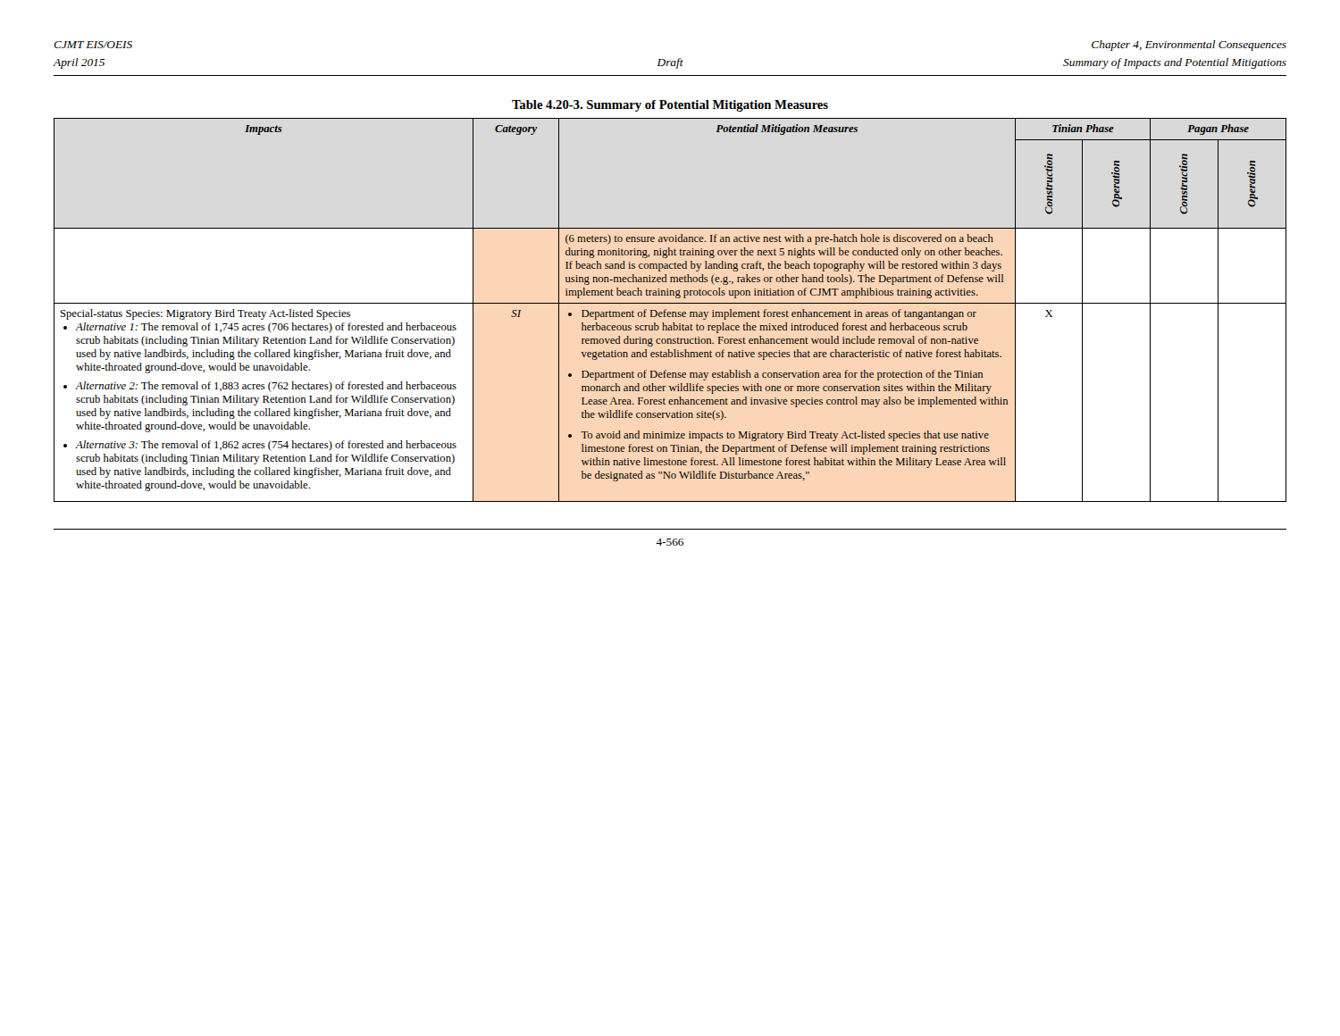CJMT EIS/OEIS
April 2015
Draft
Chapter 4, Environmental Consequences
Summary of Impacts and Potential Mitigations
Table 4.20-3. Summary of Potential Mitigation Measures
| Impacts | Category | Potential Mitigation Measures | Tinian Phase | Pagan Phase |
| --- | --- | --- | --- | --- |
| Construction | Operation | Construction | Operation |
| | | (6 meters) to ensure avoidance. If an active nest with a pre-hatch hole is discovered on a beach during monitoring, night training over the next 5 nights will be conducted only on other beaches. If beach sand is compacted by landing craft, the beach topography will be restored within 3 days using non-mechanized methods (e.g., rakes or other hand tools). The Department of Defense will implement beach training protocols upon initiation of CJMT amphibious training activities. | | | | |
| Special-status Species: Migratory Bird Treaty Act-listed Species Alternative 1: The removal of 1,745 acres (706 hectares) of forested and herbaceous scrub habitats (including Tinian Military Retention Land for Wildlife Conservation) used by native landbirds, including the collared kingfisher, Mariana fruit dove, and white-throated ground-dove, would be unavoidable. Alternative 2: The removal of 1,883 acres (762 hectares) of forested and herbaceous scrub habitats (including Tinian Military Retention Land for Wildlife Conservation) used by native landbirds, including the collared kingfisher, Mariana fruit dove, and white-throated ground-dove, would be unavoidable. Alternative 3: The removal of 1,862 acres (754 hectares) of forested and herbaceous scrub habitats (including Tinian Military Retention Land for Wildlife Conservation) used by native landbirds, including the collared kingfisher, Mariana fruit dove, and white-throated ground-dove, would be unavoidable. | SI | Department of Defense may implement forest enhancement in areas of tangantangan or herbaceous scrub habitat to replace the mixed introduced forest and herbaceous scrub removed during construction. Forest enhancement would include removal of non-native vegetation and establishment of native species that are characteristic of native forest habitats. Department of Defense may establish a conservation area for the protection of the Tinian monarch and other wildlife species with one or more conservation sites within the Military Lease Area. Forest enhancement and invasive species control may also be implemented within the wildlife conservation site(s). To avoid and minimize impacts to Migratory Bird Treaty Act-listed species that use native limestone forest on Tinian, the Department of Defense will implement training restrictions within native limestone forest. All limestone forest habitat within the Military Lease Area will be designated as "No Wildlife Disturbance Areas," | X | | | |
4-566